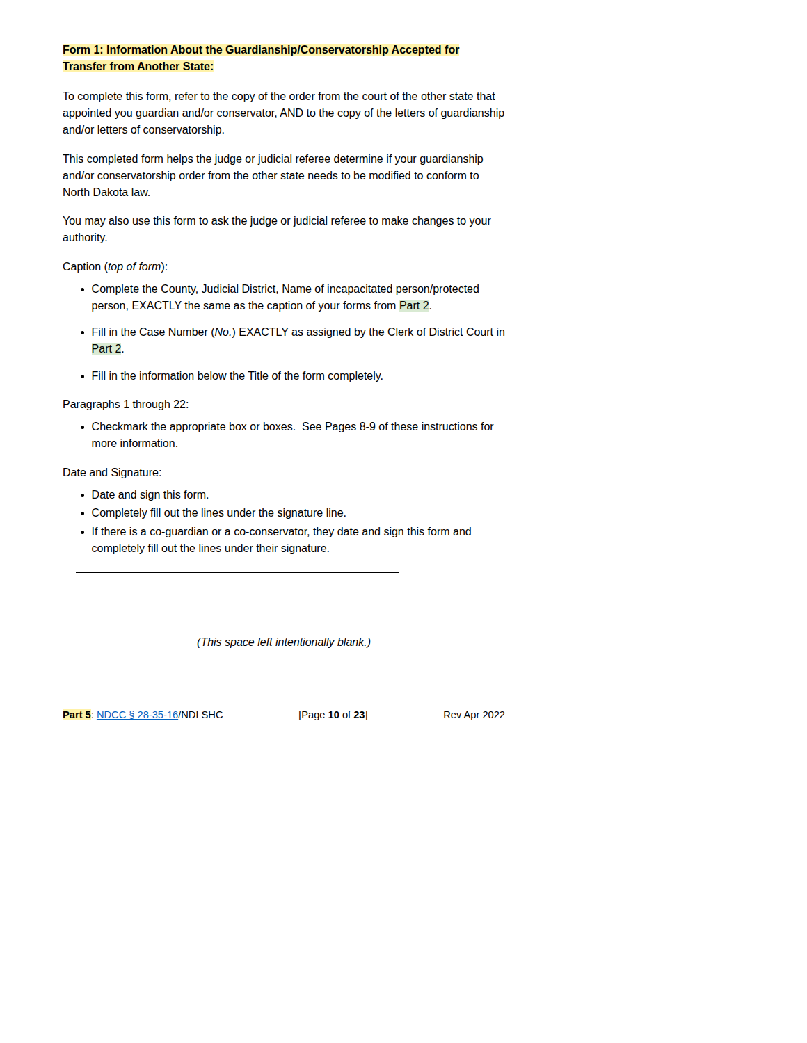Form 1: Information About the Guardianship/Conservatorship Accepted for Transfer from Another State:
To complete this form, refer to the copy of the order from the court of the other state that appointed you guardian and/or conservator, AND to the copy of the letters of guardianship and/or letters of conservatorship.
This completed form helps the judge or judicial referee determine if your guardianship and/or conservatorship order from the other state needs to be modified to conform to North Dakota law.
You may also use this form to ask the judge or judicial referee to make changes to your authority.
Caption (top of form):
Complete the County, Judicial District, Name of incapacitated person/protected person, EXACTLY the same as the caption of your forms from Part 2.
Fill in the Case Number (No.) EXACTLY as assigned by the Clerk of District Court in Part 2.
Fill in the information below the Title of the form completely.
Paragraphs 1 through 22:
Checkmark the appropriate box or boxes. See Pages 8-9 of these instructions for more information.
Date and Signature:
Date and sign this form.
Completely fill out the lines under the signature line.
If there is a co-guardian or a co-conservator, they date and sign this form and completely fill out the lines under their signature.
(This space left intentionally blank.)
Part 5: NDCC § 28-35-16/NDLSHC [Page 10 of 23] Rev Apr 2022